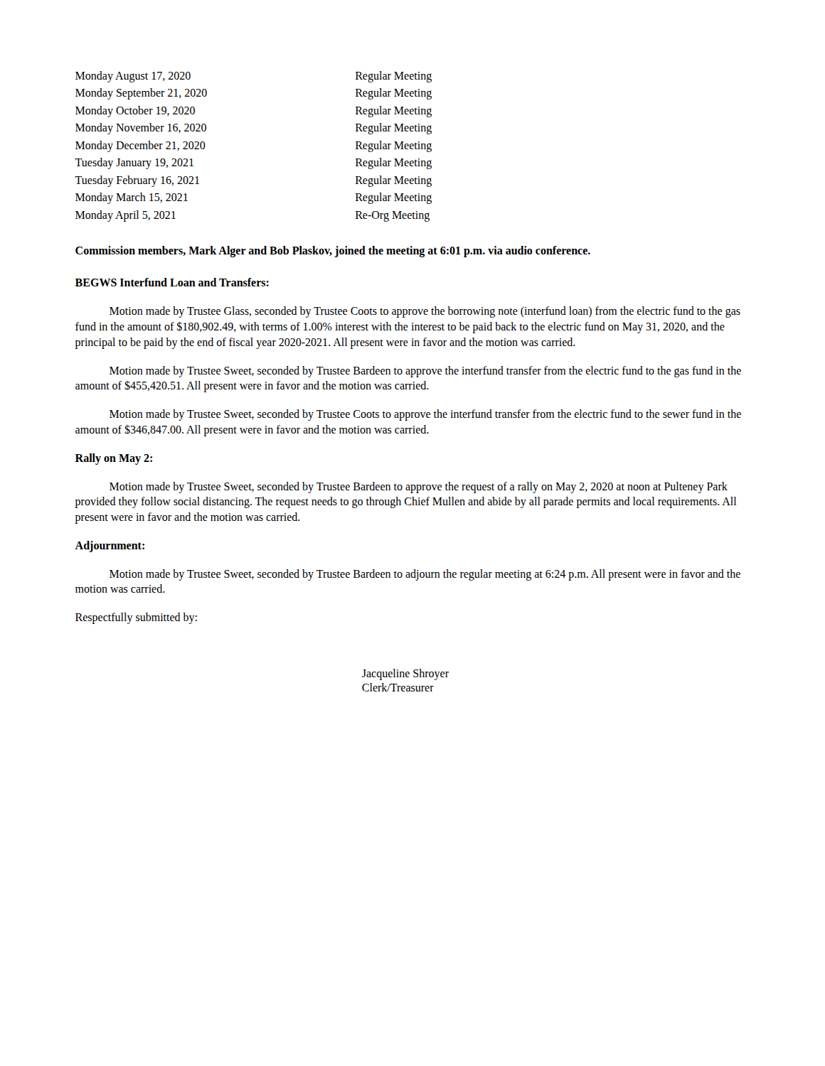| Monday August 17, 2020 | Regular Meeting |
| Monday September 21, 2020 | Regular Meeting |
| Monday October 19, 2020 | Regular Meeting |
| Monday November 16, 2020 | Regular Meeting |
| Monday December 21, 2020 | Regular Meeting |
| Tuesday January 19, 2021 | Regular Meeting |
| Tuesday February 16, 2021 | Regular Meeting |
| Monday March 15, 2021 | Regular Meeting |
| Monday April 5, 2021 | Re-Org Meeting |
Commission members, Mark Alger and Bob Plaskov, joined the meeting at 6:01 p.m. via audio conference.
BEGWS Interfund Loan and Transfers:
Motion made by Trustee Glass, seconded by Trustee Coots to approve the borrowing note (interfund loan) from the electric fund to the gas fund in the amount of $180,902.49, with terms of 1.00% interest with the interest to be paid back to the electric fund on May 31, 2020, and the principal to be paid by the end of fiscal year 2020-2021. All present were in favor and the motion was carried.
Motion made by Trustee Sweet, seconded by Trustee Bardeen to approve the interfund transfer from the electric fund to the gas fund in the amount of $455,420.51. All present were in favor and the motion was carried.
Motion made by Trustee Sweet, seconded by Trustee Coots to approve the interfund transfer from the electric fund to the sewer fund in the amount of $346,847.00. All present were in favor and the motion was carried.
Rally on May 2:
Motion made by Trustee Sweet, seconded by Trustee Bardeen to approve the request of a rally on May 2, 2020 at noon at Pulteney Park provided they follow social distancing. The request needs to go through Chief Mullen and abide by all parade permits and local requirements. All present were in favor and the motion was carried.
Adjournment:
Motion made by Trustee Sweet, seconded by Trustee Bardeen to adjourn the regular meeting at 6:24 p.m. All present were in favor and the motion was carried.
Respectfully submitted by:
Jacqueline Shroyer
Clerk/Treasurer